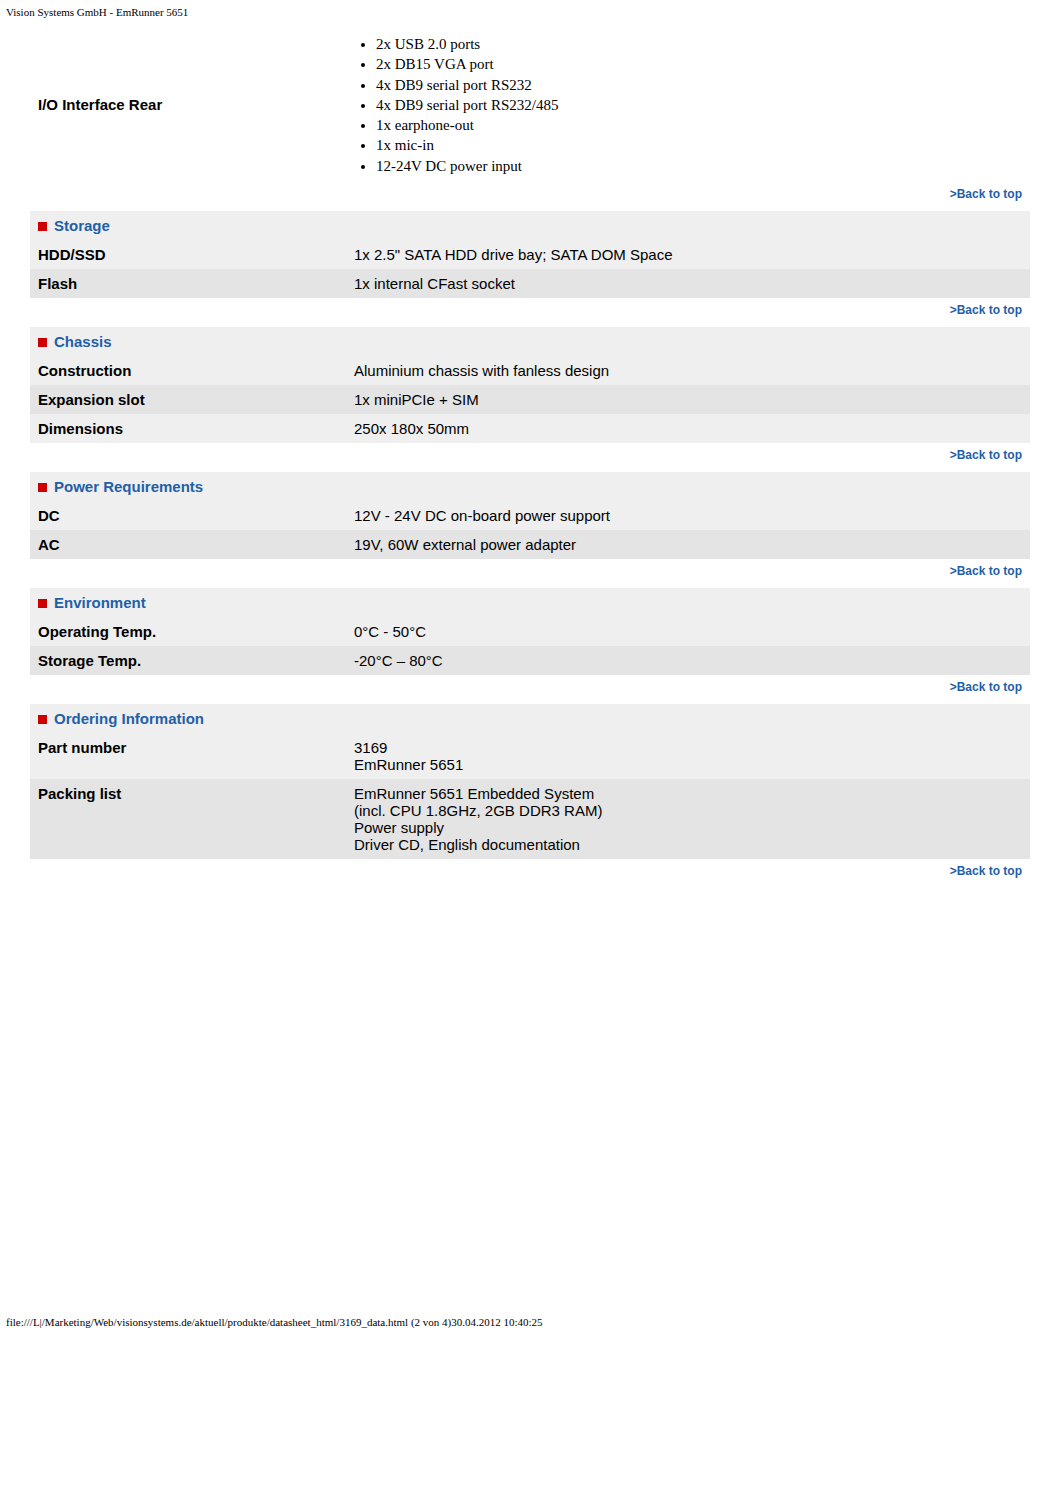Vision Systems GmbH - EmRunner 5651
| I/O Interface Rear | 2x USB 2.0 ports 2x DB15 VGA port 4x DB9 serial port RS232 4x DB9 serial port RS232/485 1x earphone-out 1x mic-in 12-24V DC power input |
>Back to top
| Storage |
| HDD/SSD | 1x 2.5" SATA HDD drive bay; SATA DOM Space |
| Flash | 1x internal CFast socket |
>Back to top
| Chassis |
| Construction | Aluminium chassis with fanless design |
| Expansion slot | 1x miniPCIe + SIM |
| Dimensions | 250x 180x 50mm |
>Back to top
| Power Requirements |
| DC | 12V - 24V DC on-board power support |
| AC | 19V, 60W external power adapter |
>Back to top
| Environment |
| Operating Temp. | 0°C - 50°C |
| Storage Temp. | -20°C – 80°C |
>Back to top
| Ordering Information |
| Part number | 3169 EmRunner 5651 |
| Packing list | EmRunner 5651 Embedded System (incl. CPU 1.8GHz, 2GB DDR3 RAM) Power supply Driver CD, English documentation |
>Back to top
file:///L|/Marketing/Web/visionsystems.de/aktuell/produkte/datasheet_html/3169_data.html (2 von 4)30.04.2012 10:40:25